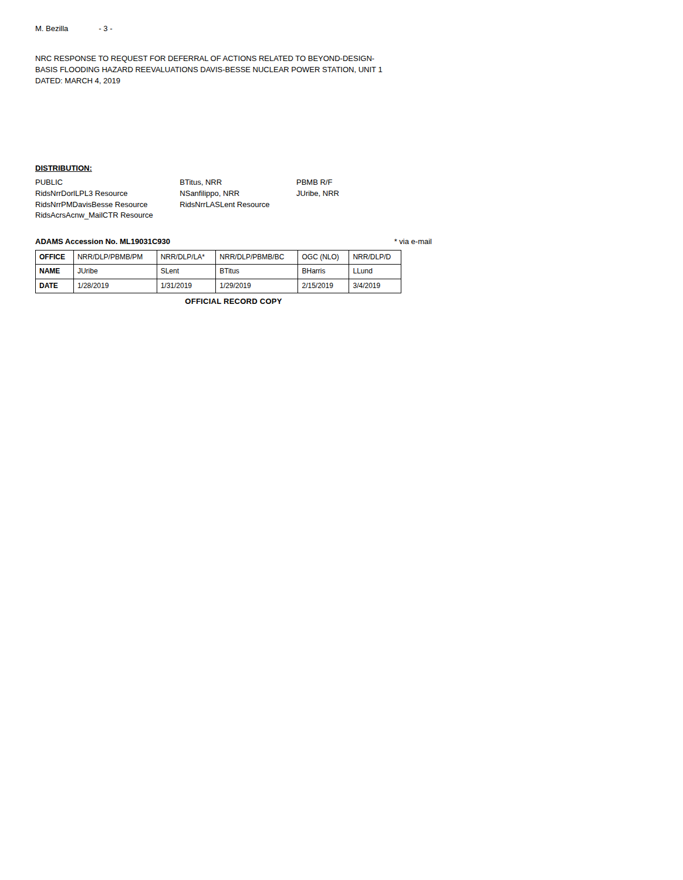M. Bezilla
- 3 -
NRC RESPONSE TO REQUEST FOR DEFERRAL OF ACTIONS RELATED TO BEYOND-DESIGN-BASIS FLOODING HAZARD REEVALUATIONS DAVIS-BESSE NUCLEAR POWER STATION, UNIT 1 DATED: March 4, 2019
Distribution:
| PUBLIC | BTitus, NRR | PBMB R/F |
| RidsNrrDorlLPL3 Resource | NSanfilippo, NRR | JUribe, NRR |
| RidsNrrPMDavisBesse Resource | RidsNrrLASLent Resource | |
| RidsAcrsAcnw_MailCTR Resource | | |
ADAMS Accession No. ML19031C930 * via e-mail
| OFFICE | NRR/DLP/PBMB/PM | NRR/DLP/LA* | NRR/DLP/PBMB/BC | OGC (NLO) | NRR/DLP/D |
| NAME | JUribe | SLent | BTitus | BHarris | LLund |
| DATE | 1/28/2019 | 1/31/2019 | 1/29/2019 | 2/15/2019 | 3/4/2019 |
OFFICIAL RECORD COPY